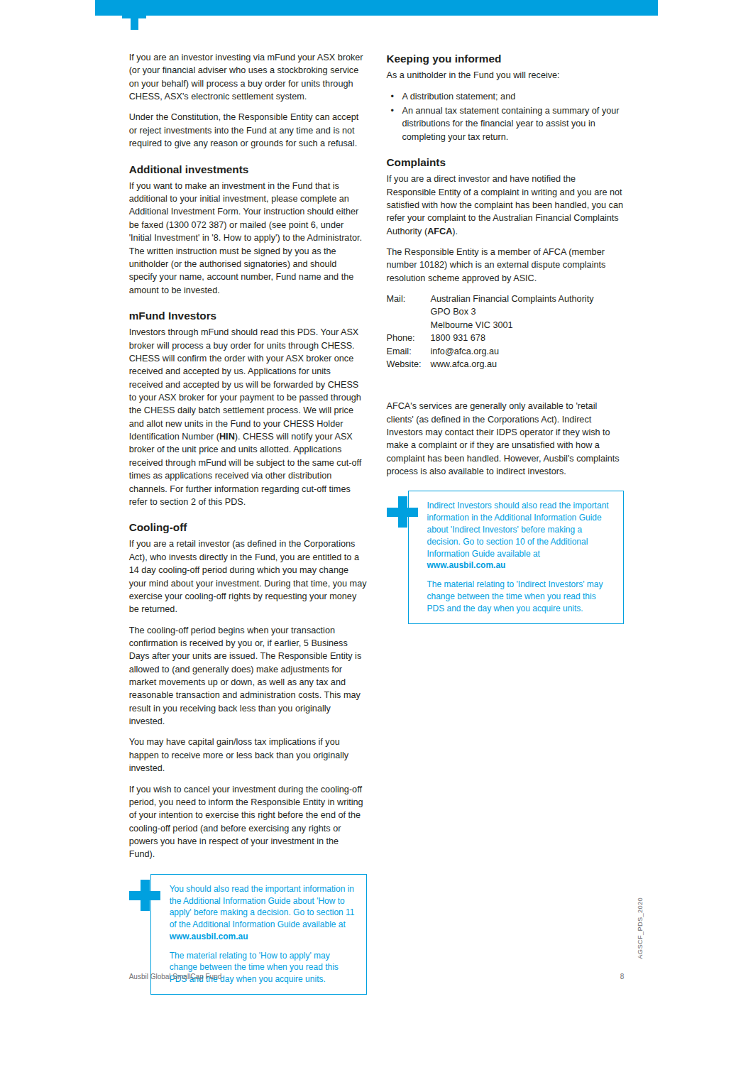If you are an investor investing via mFund your ASX broker (or your financial adviser who uses a stockbroking service on your behalf) will process a buy order for units through CHESS, ASX's electronic settlement system.
Under the Constitution, the Responsible Entity can accept or reject investments into the Fund at any time and is not required to give any reason or grounds for such a refusal.
Additional investments
If you want to make an investment in the Fund that is additional to your initial investment, please complete an Additional Investment Form. Your instruction should either be faxed (1300 072 387) or mailed (see point 6, under 'Initial Investment' in '8. How to apply') to the Administrator. The written instruction must be signed by you as the unitholder (or the authorised signatories) and should specify your name, account number, Fund name and the amount to be invested.
mFund Investors
Investors through mFund should read this PDS. Your ASX broker will process a buy order for units through CHESS. CHESS will confirm the order with your ASX broker once received and accepted by us. Applications for units received and accepted by us will be forwarded by CHESS to your ASX broker for your payment to be passed through the CHESS daily batch settlement process. We will price and allot new units in the Fund to your CHESS Holder Identification Number (HIN). CHESS will notify your ASX broker of the unit price and units allotted. Applications received through mFund will be subject to the same cut-off times as applications received via other distribution channels. For further information regarding cut-off times refer to section 2 of this PDS.
Cooling-off
If you are a retail investor (as defined in the Corporations Act), who invests directly in the Fund, you are entitled to a 14 day cooling-off period during which you may change your mind about your investment. During that time, you may exercise your cooling-off rights by requesting your money be returned.
The cooling-off period begins when your transaction confirmation is received by you or, if earlier, 5 Business Days after your units are issued. The Responsible Entity is allowed to (and generally does) make adjustments for market movements up or down, as well as any tax and reasonable transaction and administration costs. This may result in you receiving back less than you originally invested.
You may have capital gain/loss tax implications if you happen to receive more or less back than you originally invested.
If you wish to cancel your investment during the cooling-off period, you need to inform the Responsible Entity in writing of your intention to exercise this right before the end of the cooling-off period (and before exercising any rights or powers you have in respect of your investment in the Fund).
You should also read the important information in the Additional Information Guide about 'How to apply' before making a decision. Go to section 11 of the Additional Information Guide available at www.ausbil.com.au
The material relating to 'How to apply' may change between the time when you read this PDS and the day when you acquire units.
Keeping you informed
As a unitholder in the Fund you will receive:
A distribution statement; and
An annual tax statement containing a summary of your distributions for the financial year to assist you in completing your tax return.
Complaints
If you are a direct investor and have notified the Responsible Entity of a complaint in writing and you are not satisfied with how the complaint has been handled, you can refer your complaint to the Australian Financial Complaints Authority (AFCA).
The Responsible Entity is a member of AFCA (member number 10182) which is an external dispute complaints resolution scheme approved by ASIC.
| Mail: | Australian Financial Complaints Authority GPO Box 3 Melbourne VIC 3001 |
| Phone: | 1800 931 678 |
| Email: | info@afca.org.au |
| Website: | www.afca.org.au |
AFCA's services are generally only available to 'retail clients' (as defined in the Corporations Act). Indirect Investors may contact their IDPS operator if they wish to make a complaint or if they are unsatisfied with how a complaint has been handled. However, Ausbil's complaints process is also available to indirect investors.
Indirect Investors should also read the important information in the Additional Information Guide about 'Indirect Investors' before making a decision. Go to section 10 of the Additional Information Guide available at www.ausbil.com.au
The material relating to 'Indirect Investors' may change between the time when you read this PDS and the day when you acquire units.
AGSCF_PDS_2020
Ausbil Global SmallCap Fund 8